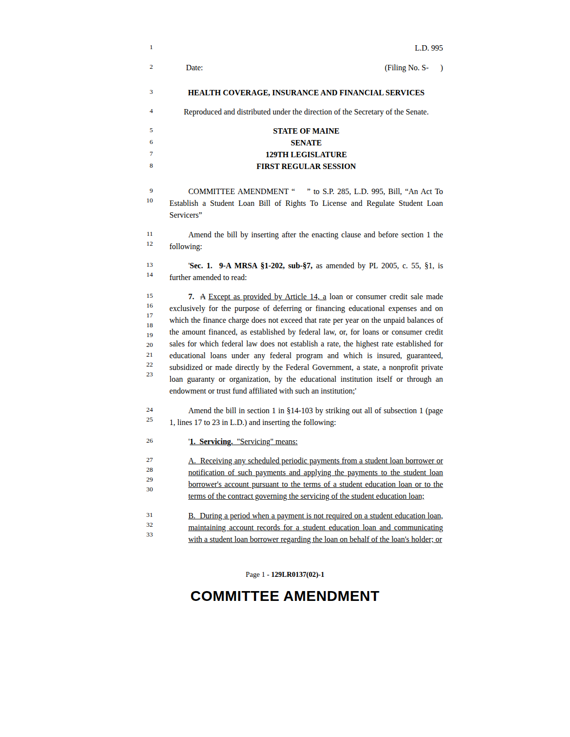1
L.D. 995
2
Date: (Filing No. S- )
3
HEALTH COVERAGE, INSURANCE AND FINANCIAL SERVICES
4
Reproduced and distributed under the direction of the Secretary of the Senate.
5
STATE OF MAINE
6
SENATE
7
129TH LEGISLATURE
8
FIRST REGULAR SESSION
9
10
COMMITTEE AMENDMENT “ ” to S.P. 285, L.D. 995, Bill, “An Act To Establish a Student Loan Bill of Rights To License and Regulate Student Loan Servicers”
11
12
Amend the bill by inserting after the enacting clause and before section 1 the following:
13
14
'Sec. 1. 9-A MRSA §1-202, sub-§7, as amended by PL 2005, c. 55, §1, is further amended to read:
15
16
17
18
19
20
21
22
23
7. A Except as provided by Article 14, a loan or consumer credit sale made exclusively for the purpose of deferring or financing educational expenses and on which the finance charge does not exceed that rate per year on the unpaid balances of the amount financed, as established by federal law, or, for loans or consumer credit sales for which federal law does not establish a rate, the highest rate established for educational loans under any federal program and which is insured, guaranteed, subsidized or made directly by the Federal Government, a state, a nonprofit private loan guaranty or organization, by the educational institution itself or through an endowment or trust fund affiliated with such an institution;'
24
25
Amend the bill in section 1 in §14-103 by striking out all of subsection 1 (page 1, lines 17 to 23 in L.D.) and inserting the following:
26
'1. Servicing. "Servicing" means:
27
28
29
30
A. Receiving any scheduled periodic payments from a student loan borrower or notification of such payments and applying the payments to the student loan borrower's account pursuant to the terms of a student education loan or to the terms of the contract governing the servicing of the student education loan;
31
32
33
B. During a period when a payment is not required on a student education loan, maintaining account records for a student education loan and communicating with a student loan borrower regarding the loan on behalf of the loan's holder; or
Page 1 - 129LR0137(02)-1
COMMITTEE AMENDMENT